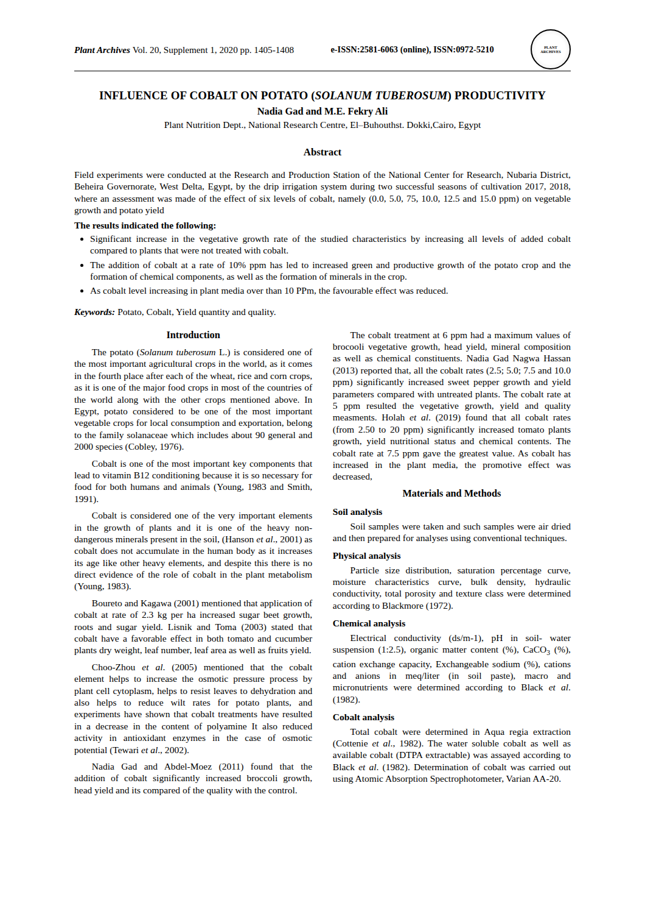Plant Archives Vol. 20, Supplement 1, 2020 pp. 1405-1408
e-ISSN:2581-6063 (online), ISSN:0972-5210
PLANT
ARCHIVES
INFLUENCE OF COBALT ON POTATO (SOLANUM TUBEROSUM) PRODUCTIVITY
Nadia Gad and M.E. Fekry Ali
Plant Nutrition Dept., National Research Centre, El–Buhouthst. Dokki,Cairo, Egypt
Abstract
Field experiments were conducted at the Research and Production Station of the National Center for Research, Nubaria District, Beheira Governorate, West Delta, Egypt, by the drip irrigation system during two successful seasons of cultivation 2017, 2018, where an assessment was made of the effect of six levels of cobalt, namely (0.0, 5.0, 75, 10.0, 12.5 and 15.0 ppm) on vegetable growth and potato yield
The results indicated the following:
Significant increase in the vegetative growth rate of the studied characteristics by increasing all levels of added cobalt compared to plants that were not treated with cobalt.
The addition of cobalt at a rate of 10% ppm has led to increased green and productive growth of the potato crop and the formation of chemical components, as well as the formation of minerals in the crop.
As cobalt level increasing in plant media over than 10 PPm, the favourable effect was reduced.
Keywords: Potato, Cobalt, Yield quantity and quality.
Introduction
The potato (Solanum tuberosum L.) is considered one of the most important agricultural crops in the world, as it comes in the fourth place after each of the wheat, rice and corn crops, as it is one of the major food crops in most of the countries of the world along with the other crops mentioned above. In Egypt, potato considered to be one of the most important vegetable crops for local consumption and exportation, belong to the family solanaceae which includes about 90 general and 2000 species (Cobley, 1976).
Cobalt is one of the most important key components that lead to vitamin B12 conditioning because it is so necessary for food for both humans and animals (Young, 1983 and Smith, 1991).
Cobalt is considered one of the very important elements in the growth of plants and it is one of the heavy non-dangerous minerals present in the soil, (Hanson et al., 2001) as cobalt does not accumulate in the human body as it increases its age like other heavy elements, and despite this there is no direct evidence of the role of cobalt in the plant metabolism (Young, 1983).
Boureto and Kagawa (2001) mentioned that application of cobalt at rate of 2.3 kg per ha increased sugar beet growth, roots and sugar yield. Lisnik and Toma (2003) stated that cobalt have a favorable effect in both tomato and cucumber plants dry weight, leaf number, leaf area as well as fruits yield.
Choo-Zhou et al. (2005) mentioned that the cobalt element helps to increase the osmotic pressure process by plant cell cytoplasm, helps to resist leaves to dehydration and also helps to reduce wilt rates for potato plants, and experiments have shown that cobalt treatments have resulted in a decrease in the content of polyamine It also reduced activity in antioxidant enzymes in the case of osmotic potential (Tewari et al., 2002).
Nadia Gad and Abdel-Moez (2011) found that the addition of cobalt significantly increased broccoli growth, head yield and its compared of the quality with the control.
The cobalt treatment at 6 ppm had a maximum values of brocooli vegetative growth, head yield, mineral composition as well as chemical constituents. Nadia Gad Nagwa Hassan (2013) reported that, all the cobalt rates (2.5; 5.0; 7.5 and 10.0 ppm) significantly increased sweet pepper growth and yield parameters compared with untreated plants. The cobalt rate at 5 ppm resulted the vegetative growth, yield and quality measments. Holah et al. (2019) found that all cobalt rates (from 2.50 to 20 ppm) significantly increased tomato plants growth, yield nutritional status and chemical contents. The cobalt rate at 7.5 ppm gave the greatest value. As cobalt has increased in the plant media, the promotive effect was decreased,
Materials and Methods
Soil analysis
Soil samples were taken and such samples were air dried and then prepared for analyses using conventional techniques.
Physical analysis
Particle size distribution, saturation percentage curve, moisture characteristics curve, bulk density, hydraulic conductivity, total porosity and texture class were determined according to Blackmore (1972).
Chemical analysis
Electrical conductivity (ds/m-1), pH in soil- water suspension (1:2.5), organic matter content (%), CaCO3 (%), cation exchange capacity, Exchangeable sodium (%), cations and anions in meq/liter (in soil paste), macro and micronutrients were determined according to Black et al. (1982).
Cobalt analysis
Total cobalt were determined in Aqua regia extraction (Cottenie et al., 1982). The water soluble cobalt as well as available cobalt (DTPA extractable) was assayed according to Black et al. (1982). Determination of cobalt was carried out using Atomic Absorption Spectrophotometer, Varian AA-20.